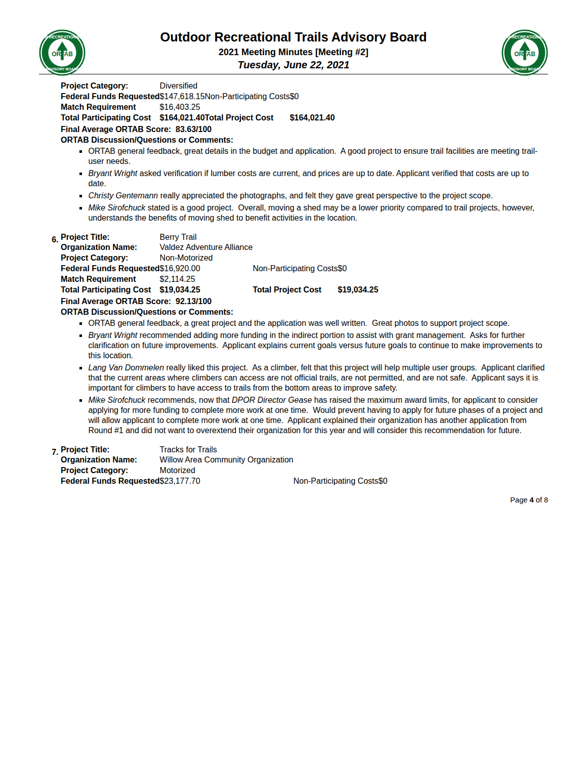OUTDOOR RECREATIONAL TRAILS ADVISORY BOARD ORTAB OUTDOOR RECREATIONAL TRAILS ADVISORY BOARD ORTAB
Outdoor Recreational Trails Advisory Board
2021 Meeting Minutes [Meeting #2]
Tuesday, June 22, 2021
| Project Category: | Diversified | | |
| Federal Funds Requested | $147,618.15 | Non-Participating Costs | $0 |
| Match Requirement | $16,403.25 | | |
| Total Participating Cost | $164,021.40 | Total Project Cost | $164,021.40 |
Final Average ORTAB Score: 83.63/100
ORTAB Discussion/Questions or Comments:
ORTAB general feedback, great details in the budget and application. A good project to ensure trail facilities are meeting trail-user needs.
Bryant Wright asked verification if lumber costs are current, and prices are up to date. Applicant verified that costs are up to date.
Christy Gentemann really appreciated the photographs, and felt they gave great perspective to the project scope.
Mike Sirofchuck stated is a good project. Overall, moving a shed may be a lower priority compared to trail projects, however, understands the benefits of moving shed to benefit activities in the location.
| Project Title: | Berry Trail | | |
| Organization Name: | Valdez Adventure Alliance | | |
| Project Category: | Non-Motorized | | |
| Federal Funds Requested | $16,920.00 | Non-Participating Costs | $0 |
| Match Requirement | $2,114.25 | | |
| Total Participating Cost | $19,034.25 | Total Project Cost | $19,034.25 |
Final Average ORTAB Score: 92.13/100
ORTAB Discussion/Questions or Comments:
ORTAB general feedback, a great project and the application was well written. Great photos to support project scope.
Bryant Wright recommended adding more funding in the indirect portion to assist with grant management. Asks for further clarification on future improvements. Applicant explains current goals versus future goals to continue to make improvements to this location.
Lang Van Dommelen really liked this project. As a climber, felt that this project will help multiple user groups. Applicant clarified that the current areas where climbers can access are not official trails, are not permitted, and are not safe. Applicant says it is important for climbers to have access to trails from the bottom areas to improve safety.
Mike Sirofchuck recommends, now that DPOR Director Gease has raised the maximum award limits, for applicant to consider applying for more funding to complete more work at one time. Would prevent having to apply for future phases of a project and will allow applicant to complete more work at one time. Applicant explained their organization has another application from Round #1 and did not want to overextend their organization for this year and will consider this recommendation for future.
| Project Title: | Tracks for Trails | | |
| Organization Name: | Willow Area Community Organization | | |
| Project Category: | Motorized | | |
| Federal Funds Requested | $23,177.70 | Non-Participating Costs | $0 |
Page 4 of 8